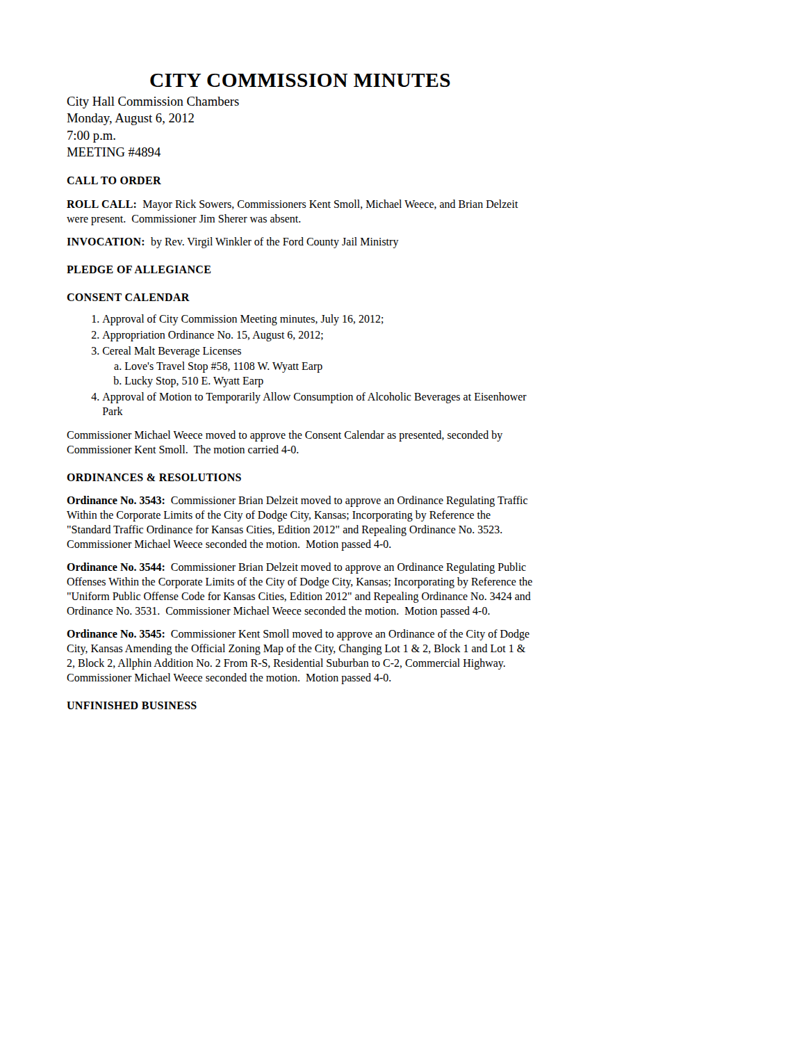CITY COMMISSION MINUTES
City Hall Commission Chambers
Monday, August 6, 2012
7:00 p.m.
MEETING #4894
CALL TO ORDER
ROLL CALL: Mayor Rick Sowers, Commissioners Kent Smoll, Michael Weece, and Brian Delzeit were present. Commissioner Jim Sherer was absent.
INVOCATION: by Rev. Virgil Winkler of the Ford County Jail Ministry
PLEDGE OF ALLEGIANCE
CONSENT CALENDAR
Approval of City Commission Meeting minutes, July 16, 2012;
Appropriation Ordinance No. 15, August 6, 2012;
Cereal Malt Beverage Licenses
Love's Travel Stop #58, 1108 W. Wyatt Earp
Lucky Stop, 510 E. Wyatt Earp
Approval of Motion to Temporarily Allow Consumption of Alcoholic Beverages at Eisenhower Park
Commissioner Michael Weece moved to approve the Consent Calendar as presented, seconded by Commissioner Kent Smoll. The motion carried 4-0.
ORDINANCES & RESOLUTIONS
Ordinance No. 3543: Commissioner Brian Delzeit moved to approve an Ordinance Regulating Traffic Within the Corporate Limits of the City of Dodge City, Kansas; Incorporating by Reference the "Standard Traffic Ordinance for Kansas Cities, Edition 2012" and Repealing Ordinance No. 3523. Commissioner Michael Weece seconded the motion. Motion passed 4-0.
Ordinance No. 3544: Commissioner Brian Delzeit moved to approve an Ordinance Regulating Public Offenses Within the Corporate Limits of the City of Dodge City, Kansas; Incorporating by Reference the "Uniform Public Offense Code for Kansas Cities, Edition 2012" and Repealing Ordinance No. 3424 and Ordinance No. 3531. Commissioner Michael Weece seconded the motion. Motion passed 4-0.
Ordinance No. 3545: Commissioner Kent Smoll moved to approve an Ordinance of the City of Dodge City, Kansas Amending the Official Zoning Map of the City, Changing Lot 1 & 2, Block 1 and Lot 1 & 2, Block 2, Allphin Addition No. 2 From R-S, Residential Suburban to C-2, Commercial Highway. Commissioner Michael Weece seconded the motion. Motion passed 4-0.
UNFINISHED BUSINESS